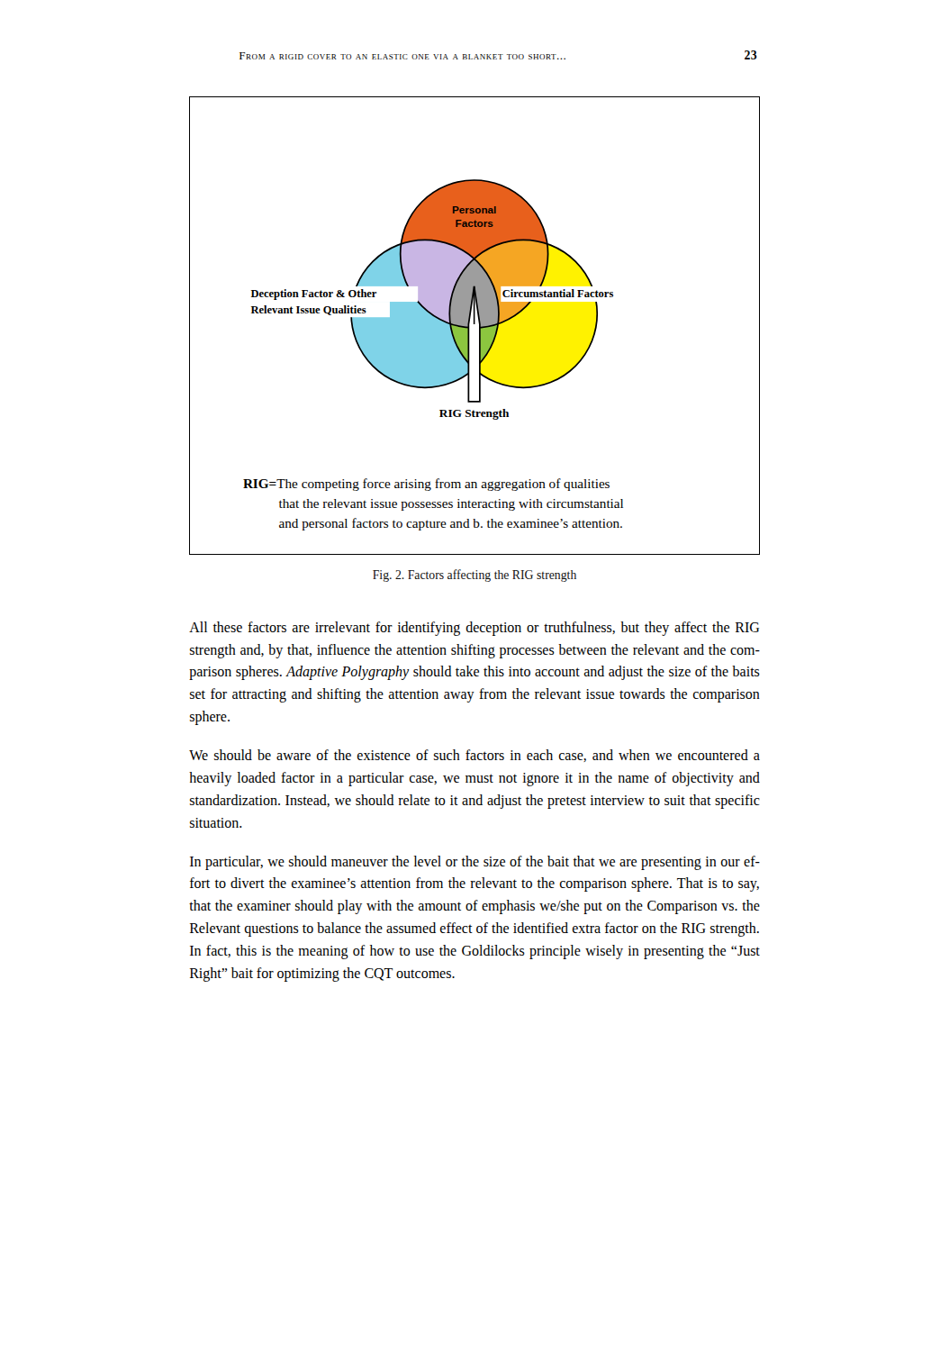From a rigid cover to an elastic one via a blanket too short... 23
Personal Factors Deception Factor & Other Relevant Issue Qualities Circumstantial Factors RIG Strength
RIG=The competing force arising from an aggregation of qualities
that the relevant issue possesses interacting with circumstantial
and personal factors to capture and b. the examinee’s attention.
Fig. 2. Factors affecting the RIG strength
All these factors are irrelevant for identifying deception or truthfulness, but they affect the RIG strength and, by that, influence the attention shifting processes between the relevant and the comparison spheres. Adaptive Polygraphy should take this into account and adjust the size of the baits set for attracting and shifting the attention away from the relevant issue towards the comparison sphere.
We should be aware of the existence of such factors in each case, and when we encountered a heavily loaded factor in a particular case, we must not ignore it in the name of objectivity and standardization. Instead, we should relate to it and adjust the pretest interview to suit that specific situation.
In particular, we should maneuver the level or the size of the bait that we are presenting in our effort to divert the examinee’s attention from the relevant to the comparison sphere. That is to say, that the examiner should play with the amount of emphasis we/she put on the Comparison vs. the Relevant questions to balance the assumed effect of the identified extra factor on the RIG strength. In fact, this is the meaning of how to use the Goldilocks principle wisely in presenting the “Just Right” bait for optimizing the CQT outcomes.